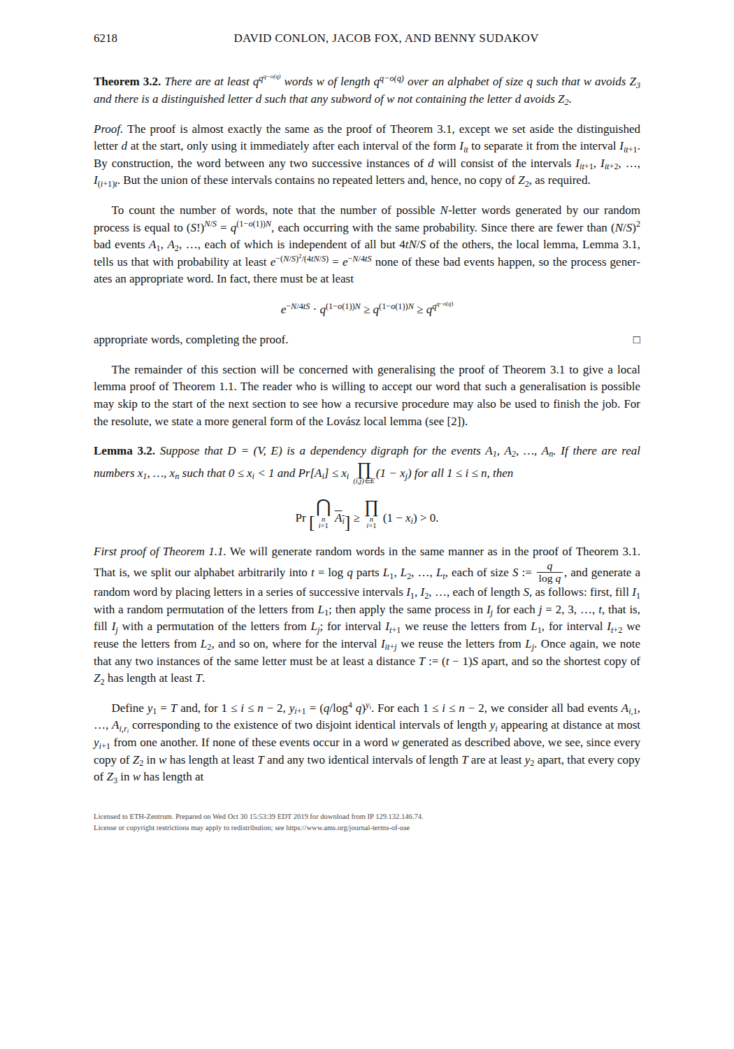6218 DAVID CONLON, JACOB FOX, AND BENNY SUDAKOV
Theorem 3.2. There are at least qqq−o(q) words w of length qq−o(q) over an alphabet of size q such that w avoids Z3 and there is a distinguished letter d such that any subword of w not containing the letter d avoids Z2.
Proof. The proof is almost exactly the same as the proof of Theorem 3.1, except we set aside the distinguished letter d at the start, only using it immediately after each interval of the form Iit to separate it from the interval Iit+1. By construction, the word between any two successive instances of d will consist of the intervals Iit+1, Iit+2, …, I(i+1)t. But the union of these intervals contains no repeated letters and, hence, no copy of Z2, as required.
To count the number of words, note that the number of possible N-letter words generated by our random process is equal to (S!)N/S = q(1−o(1))N, each occurring with the same probability. Since there are fewer than (N/S)2 bad events A1, A2, …, each of which is independent of all but 4tN/S of the others, the local lemma, Lemma 3.1, tells us that with probability at least e−(N/S)2/(4tN/S) = e−N/4tS none of these bad events happen, so the process generates an appropriate word. In fact, there must be at least
e−N/4tS · q(1−o(1))N ≥ q(1−o(1))N ≥ qqq−o(q)
appropriate words, completing the proof. □
The remainder of this section will be concerned with generalising the proof of Theorem 3.1 to give a local lemma proof of Theorem 1.1. The reader who is willing to accept our word that such a generalisation is possible may skip to the start of the next section to see how a recursive procedure may also be used to finish the job. For the resolute, we state a more general form of the Lovász local lemma (see [2]).
Lemma 3.2. Suppose that D = (V, E) is a dependency digraph for the events A1, A2, …, An. If there are real numbers x1, …, xn such that 0 ≤ xi < 1 and Pr[Ai] ≤ xi ∏(i,j)∈E(1 − xj) for all 1 ≤ i ≤ n, then
Pr [⋂ni=1 Ai] ≥ ∏ni=1 (1 − xi) > 0.
First proof of Theorem 1.1. We will generate random words in the same manner as in the proof of Theorem 3.1. That is, we split our alphabet arbitrarily into t = log q parts L1, L2, …, Lt, each of size S := qlog q, and generate a random word by placing letters in a series of successive intervals I1, I2, …, each of length S, as follows: first, fill I1 with a random permutation of the letters from L1; then apply the same process in Ij for each j = 2, 3, …, t, that is, fill Ij with a permutation of the letters from Lj; for interval It+1 we reuse the letters from L1, for interval It+2 we reuse the letters from L2, and so on, where for the interval Iit+j we reuse the letters from Lj. Once again, we note that any two instances of the same letter must be at least a distance T := (t − 1)S apart, and so the shortest copy of Z2 has length at least T.
Define y1 = T and, for 1 ≤ i ≤ n − 2, yi+1 = (q/log4 q)yi. For each 1 ≤ i ≤ n − 2, we consider all bad events Ai,1, …, Ai,ri corresponding to the existence of two disjoint identical intervals of length yi appearing at distance at most yi+1 from one another. If none of these events occur in a word w generated as described above, we see, since every copy of Z2 in w has length at least T and any two identical intervals of length T are at least y2 apart, that every copy of Z3 in w has length at
Licensed to ETH-Zentrum. Prepared on Wed Oct 30 15:53:39 EDT 2019 for download from IP 129.132.146.74.
License or copyright restrictions may apply to redistribution; see https://www.ams.org/journal-terms-of-use